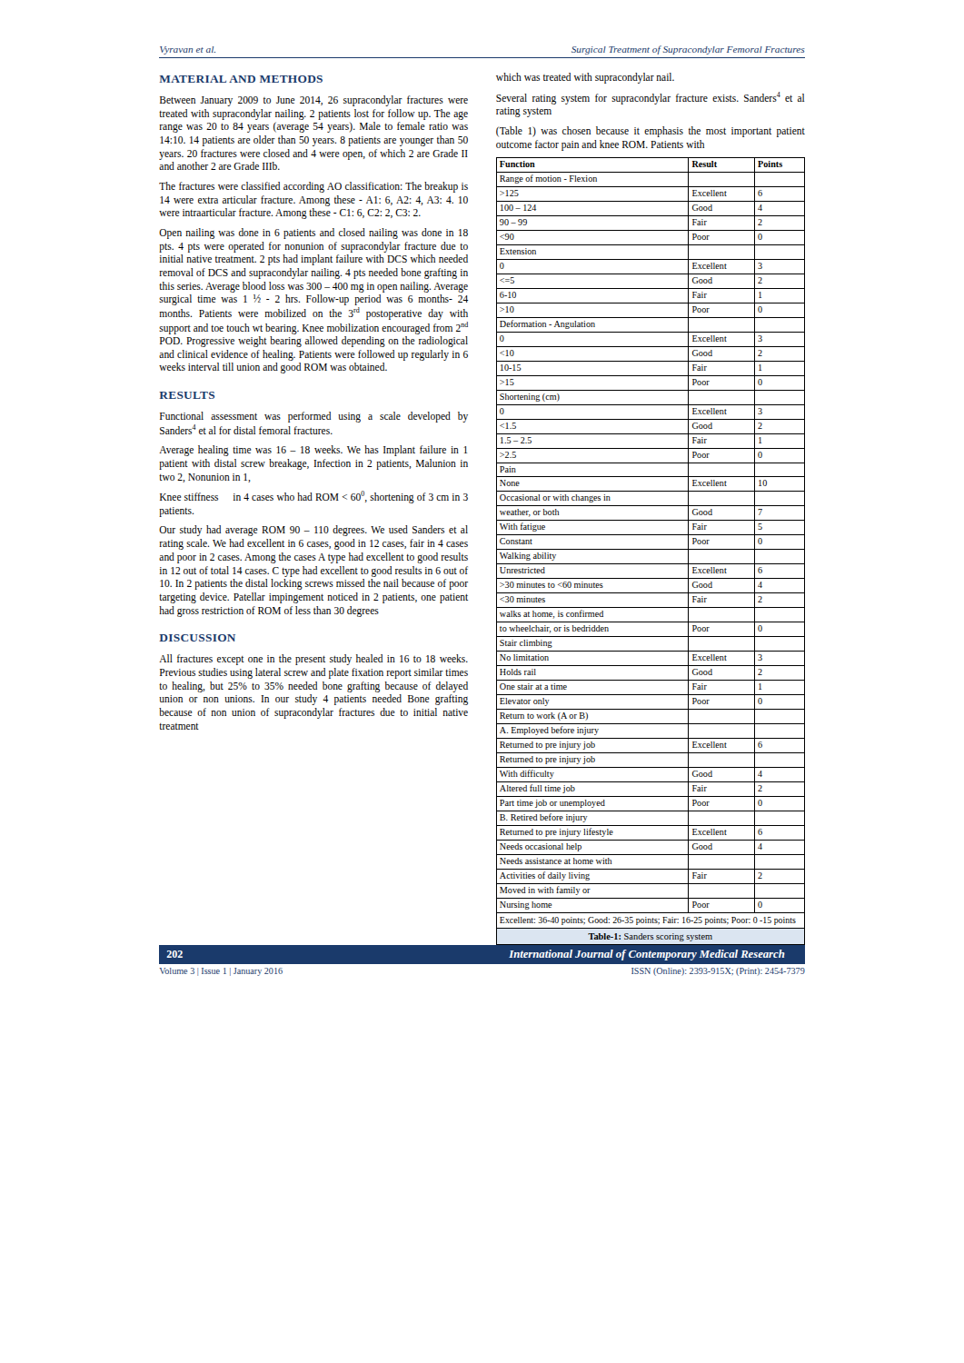Vyravan et al.
Surgical Treatment of Supracondylar Femoral Fractures
Material and Methods
Between January 2009 to June 2014, 26 supracondylar fractures were treated with supracondylar nailing. 2 patients lost for follow up. The age range was 20 to 84 years (average 54 years). Male to female ratio was 14:10. 14 patients are older than 50 years. 8 patients are younger than 50 years. 20 fractures were closed and 4 were open, of which 2 are Grade II and another 2 are Grade IIIb.
The fractures were classified according AO classification: The breakup is 14 were extra articular fracture. Among these - A1: 6, A2: 4, A3: 4. 10 were intraarticular fracture. Among these - C1: 6, C2: 2, C3: 2.
Open nailing was done in 6 patients and closed nailing was done in 18 pts. 4 pts were operated for nonunion of supracondylar fracture due to initial native treatment. 2 pts had implant failure with DCS which needed removal of DCS and supracondylar nailing. 4 pts needed bone grafting in this series. Average blood loss was 300 – 400 mg in open nailing. Average surgical time was 1 ½ - 2 hrs. Follow-up period was 6 months- 24 months. Patients were mobilized on the 3rd postoperative day with support and toe touch wt bearing. Knee mobilization encouraged from 2nd POD. Progressive weight bearing allowed depending on the radiological and clinical evidence of healing. Patients were followed up regularly in 6 weeks interval till union and good ROM was obtained.
Results
Functional assessment was performed using a scale developed by Sanders4 et al for distal femoral fractures.
Average healing time was 16 – 18 weeks. We has Implant failure in 1 patient with distal screw breakage, Infection in 2 patients, Malunion in two 2, Nonunion in 1,
Knee stiffness in 4 cases who had ROM < 600, shortening of 3 cm in 3 patients.
Our study had average ROM 90 – 110 degrees. We used Sanders et al rating scale. We had excellent in 6 cases, good in 12 cases, fair in 4 cases and poor in 2 cases. Among the cases A type had excellent to good results in 12 out of total 14 cases. C type had excellent to good results in 6 out of 10. In 2 patients the distal locking screws missed the nail because of poor targeting device. Patellar impingement noticed in 2 patients, one patient had gross restriction of ROM of less than 30 degrees
Discussion
All fractures except one in the present study healed in 16 to 18 weeks. Previous studies using lateral screw and plate fixation report similar times to healing, but 25% to 35% needed bone grafting because of delayed union or non unions. In our study 4 patients needed Bone grafting because of non union of supracondylar fractures due to initial native treatment
which was treated with supracondylar nail.
Several rating system for supracondylar fracture exists. Sanders4 et al rating system
(Table 1) was chosen because it emphasis the most important patient outcome factor pain and knee ROM. Patients with
| Function | Result | Points |
| --- | --- | --- |
| Range of motion - Flexion | | |
| >125 | Excellent | 6 |
| 100 – 124 | Good | 4 |
| 90 – 99 | Fair | 2 |
| <90 | Poor | 0 |
| Extension | | |
| 0 | Excellent | 3 |
| <=5 | Good | 2 |
| 6-10 | Fair | 1 |
| >10 | Poor | 0 |
| Deformation - Angulation | | |
| 0 | Excellent | 3 |
| <10 | Good | 2 |
| 10-15 | Fair | 1 |
| >15 | Poor | 0 |
| Shortening (cm) | | |
| 0 | Excellent | 3 |
| <1.5 | Good | 2 |
| 1.5 – 2.5 | Fair | 1 |
| >2.5 | Poor | 0 |
| Pain | | |
| None | Excellent | 10 |
| Occasional or with changes in | | |
| weather, or both | Good | 7 |
| With fatigue | Fair | 5 |
| Constant | Poor | 0 |
| Walking ability | | |
| Unrestricted | Excellent | 6 |
| >30 minutes to <60 minutes | Good | 4 |
| <30 minutes | Fair | 2 |
| walks at home, is confirmed | | |
| to wheelchair, or is bedridden | Poor | 0 |
| Stair climbing | | |
| No limitation | Excellent | 3 |
| Holds rail | Good | 2 |
| One stair at a time | Fair | 1 |
| Elevator only | Poor | 0 |
| Return to work (A or B) | | |
| A. Employed before injury | | |
| Returned to pre injury job | Excellent | 6 |
| Returned to pre injury job | | |
| With difficulty | Good | 4 |
| Altered full time job | Fair | 2 |
| Part time job or unemployed | Poor | 0 |
| B. Retired before injury | | |
| Returned to pre injury lifestyle | Excellent | 6 |
| Needs occasional help | Good | 4 |
| Needs assistance at home with | | |
| Activities of daily living | Fair | 2 |
| Moved in with family or | | |
| Nursing home | Poor | 0 |
Excellent: 36-40 points; Good: 26-35 points; Fair: 16-25 points; Poor: 0 -15 points
Table-1: Sanders scoring system
202
International Journal of Contemporary Medical Research
Volume 3 | Issue 1 | January 2016
ISSN (Online): 2393-915X; (Print): 2454-7379